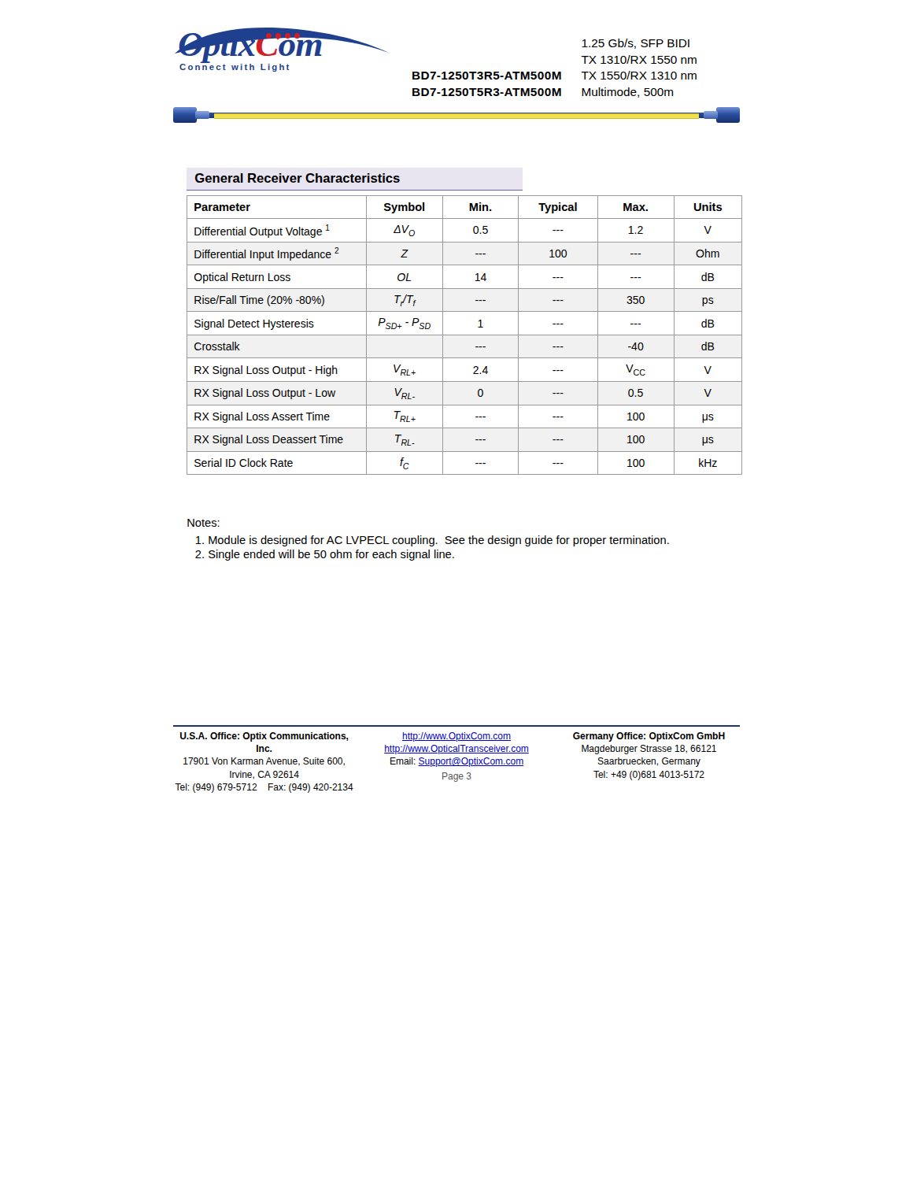Optix Com
Connect with Light
BD7-1250T3R5-ATM500M
BD7-1250T5R3-ATM500M
1.25 Gb/s, SFP BIDI
TX 1310/RX 1550 nm
TX 1550/RX 1310 nm
Multimode, 500m
General Receiver Characteristics
| Parameter | Symbol | Min. | Typical | Max. | Units |
| --- | --- | --- | --- | --- | --- |
| Differential Output Voltage 1 | ΔV O | 0.5 | --- | 1.2 | V |
| Differential Input Impedance 2 | Z | --- | 100 | --- | Ohm |
| Optical Return Loss | OL | 14 | --- | --- | dB |
| Rise/Fall Time (20% -80%) | T r /T f | --- | --- | 350 | ps |
| Signal Detect Hysteresis | P SD+ - P SD | 1 | --- | --- | dB |
| Crosstalk | | --- | --- | -40 | dB |
| RX Signal Loss Output - High | V RL+ | 2.4 | --- | V CC | V |
| RX Signal Loss Output - Low | V RL- | 0 | --- | 0.5 | V |
| RX Signal Loss Assert Time | T RL+ | --- | --- | 100 | μs |
| RX Signal Loss Deassert Time | T RL- | --- | --- | 100 | μs |
| Serial ID Clock Rate | f C | --- | --- | 100 | kHz |
Notes:
Module is designed for AC LVPECL coupling. See the design guide for proper termination.
Single ended will be 50 ohm for each signal line.
U.S.A. Office: Optix Communications, Inc.
17901 Von Karman Avenue, Suite 600,
Irvine, CA 92614
Tel: (949) 679-5712 Fax: (949) 420-2134
http://www.OptixCom.com
http://www.OpticalTransceiver.com
Email: Support@OptixCom.com
Page 3
Germany Office: OptixCom GmbH
Magdeburger Strasse 18, 66121
Saarbruecken, Germany
Tel: +49 (0)681 4013-5172